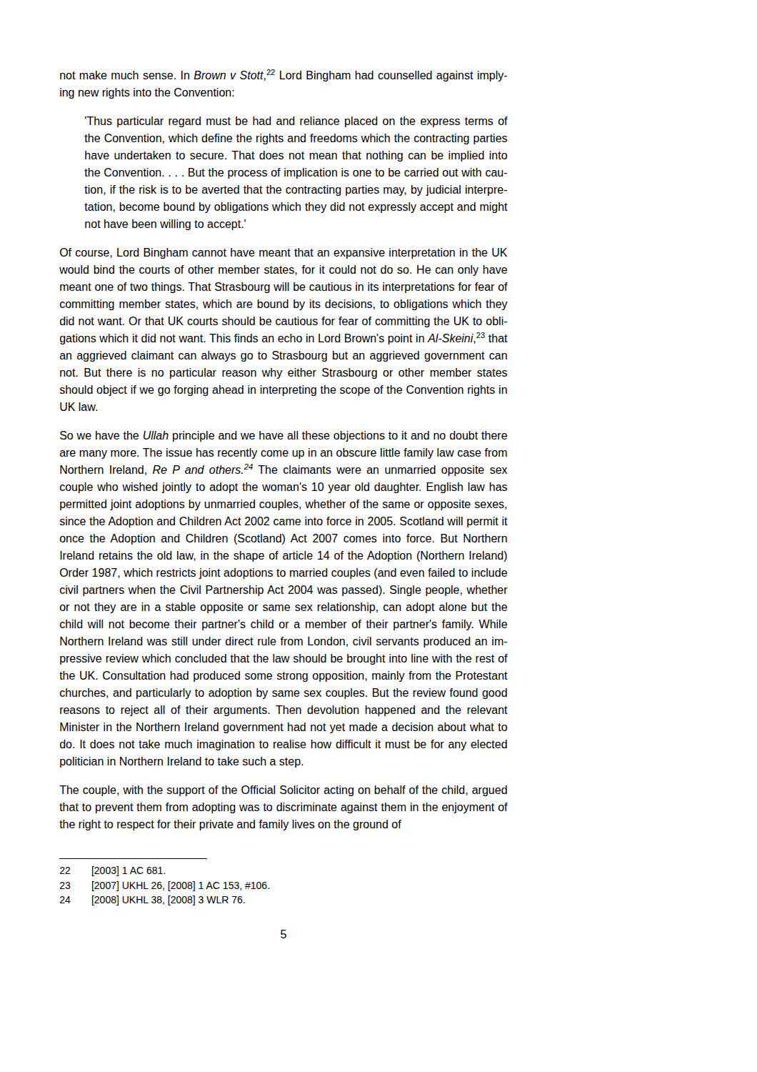not make much sense. In Brown v Stott,22 Lord Bingham had counselled against implying new rights into the Convention:
'Thus particular regard must be had and reliance placed on the express terms of the Convention, which define the rights and freedoms which the contracting parties have undertaken to secure. That does not mean that nothing can be implied into the Convention. . . . But the process of implication is one to be carried out with caution, if the risk is to be averted that the contracting parties may, by judicial interpretation, become bound by obligations which they did not expressly accept and might not have been willing to accept.'
Of course, Lord Bingham cannot have meant that an expansive interpretation in the UK would bind the courts of other member states, for it could not do so. He can only have meant one of two things. That Strasbourg will be cautious in its interpretations for fear of committing member states, which are bound by its decisions, to obligations which they did not want. Or that UK courts should be cautious for fear of committing the UK to obligations which it did not want. This finds an echo in Lord Brown's point in Al-Skeini,23 that an aggrieved claimant can always go to Strasbourg but an aggrieved government can not. But there is no particular reason why either Strasbourg or other member states should object if we go forging ahead in interpreting the scope of the Convention rights in UK law.
So we have the Ullah principle and we have all these objections to it and no doubt there are many more. The issue has recently come up in an obscure little family law case from Northern Ireland, Re P and others.24 The claimants were an unmarried opposite sex couple who wished jointly to adopt the woman's 10 year old daughter. English law has permitted joint adoptions by unmarried couples, whether of the same or opposite sexes, since the Adoption and Children Act 2002 came into force in 2005. Scotland will permit it once the Adoption and Children (Scotland) Act 2007 comes into force. But Northern Ireland retains the old law, in the shape of article 14 of the Adoption (Northern Ireland) Order 1987, which restricts joint adoptions to married couples (and even failed to include civil partners when the Civil Partnership Act 2004 was passed). Single people, whether or not they are in a stable opposite or same sex relationship, can adopt alone but the child will not become their partner's child or a member of their partner's family. While Northern Ireland was still under direct rule from London, civil servants produced an impressive review which concluded that the law should be brought into line with the rest of the UK. Consultation had produced some strong opposition, mainly from the Protestant churches, and particularly to adoption by same sex couples. But the review found good reasons to reject all of their arguments. Then devolution happened and the relevant Minister in the Northern Ireland government had not yet made a decision about what to do. It does not take much imagination to realise how difficult it must be for any elected politician in Northern Ireland to take such a step.
The couple, with the support of the Official Solicitor acting on behalf of the child, argued that to prevent them from adopting was to discriminate against them in the enjoyment of the right to respect for their private and family lives on the ground of
| 22 | [2003] 1 AC 681. |
| 23 | [2007] UKHL 26, [2008] 1 AC 153, #106. |
| 24 | [2008] UKHL 38, [2008] 3 WLR 76. |
5